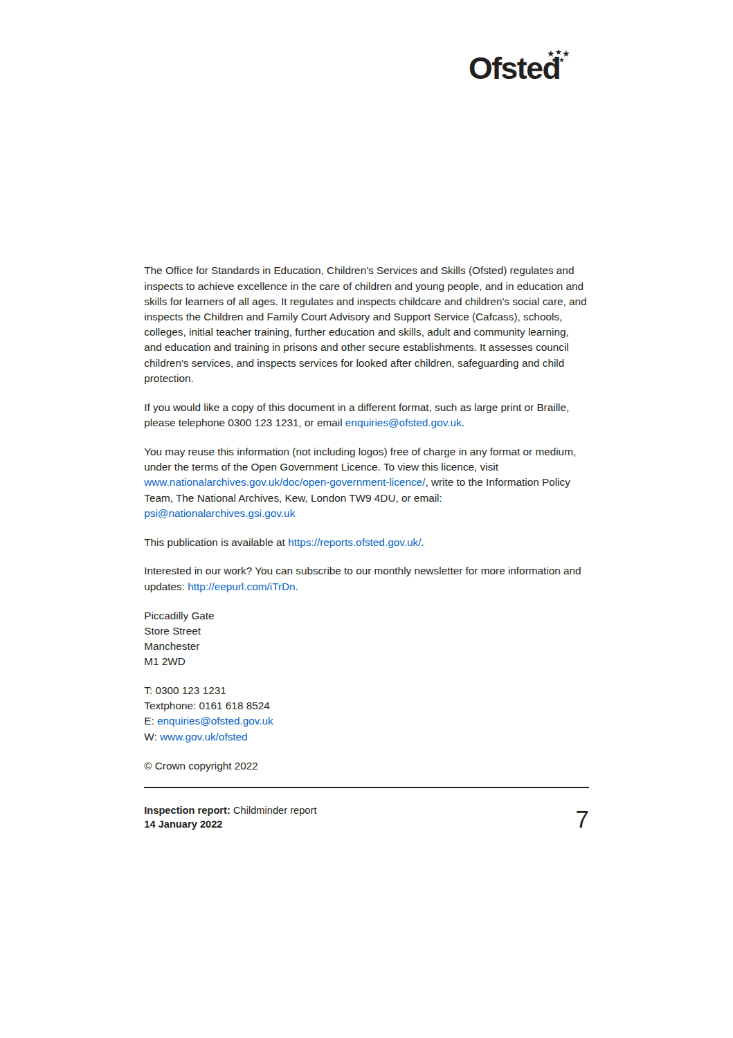The Office for Standards in Education, Children's Services and Skills (Ofsted) regulates and inspects to achieve excellence in the care of children and young people, and in education and skills for learners of all ages. It regulates and inspects childcare and children's social care, and inspects the Children and Family Court Advisory and Support Service (Cafcass), schools, colleges, initial teacher training, further education and skills, adult and community learning, and education and training in prisons and other secure establishments. It assesses council children's services, and inspects services for looked after children, safeguarding and child protection.
If you would like a copy of this document in a different format, such as large print or Braille, please telephone 0300 123 1231, or email enquiries@ofsted.gov.uk.
You may reuse this information (not including logos) free of charge in any format or medium, under the terms of the Open Government Licence. To view this licence, visit www.nationalarchives.gov.uk/doc/open-government-licence/, write to the Information Policy Team, The National Archives, Kew, London TW9 4DU, or email: psi@nationalarchives.gsi.gov.uk
This publication is available at https://reports.ofsted.gov.uk/.
Interested in our work? You can subscribe to our monthly newsletter for more information and updates: http://eepurl.com/iTrDn.
Piccadilly Gate
Store Street
Manchester
M1 2WD
T: 0300 123 1231
Textphone: 0161 618 8524
E: enquiries@ofsted.gov.uk
W: www.gov.uk/ofsted
© Crown copyright 2022
Inspection report: Childminder report
14 January 2022
7